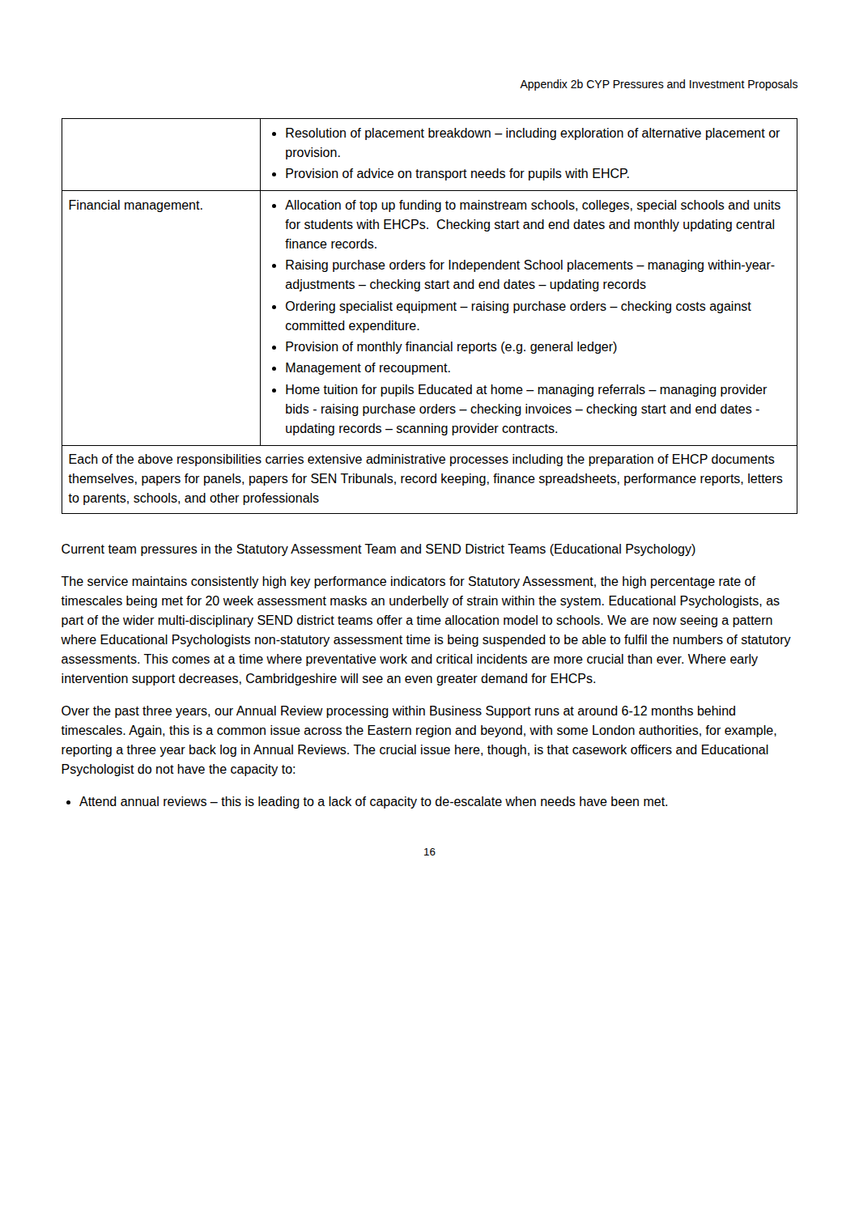Appendix 2b CYP Pressures and Investment Proposals
| | Resolution of placement breakdown – including exploration of alternative placement or provision. Provision of advice on transport needs for pupils with EHCP. |
| Financial management. | Allocation of top up funding to mainstream schools, colleges, special schools and units for students with EHCPs. Checking start and end dates and monthly updating central finance records. Raising purchase orders for Independent School placements – managing within-year-adjustments – checking start and end dates – updating records Ordering specialist equipment – raising purchase orders – checking costs against committed expenditure. Provision of monthly financial reports (e.g. general ledger) Management of recoupment. Home tuition for pupils Educated at home – managing referrals – managing provider bids - raising purchase orders – checking invoices – checking start and end dates - updating records – scanning provider contracts. |
| Each of the above responsibilities carries extensive administrative processes including the preparation of EHCP documents themselves, papers for panels, papers for SEN Tribunals, record keeping, finance spreadsheets, performance reports, letters to parents, schools, and other professionals |
Current team pressures in the Statutory Assessment Team and SEND District Teams (Educational Psychology)
The service maintains consistently high key performance indicators for Statutory Assessment, the high percentage rate of timescales being met for 20 week assessment masks an underbelly of strain within the system. Educational Psychologists, as part of the wider multi-disciplinary SEND district teams offer a time allocation model to schools. We are now seeing a pattern where Educational Psychologists non-statutory assessment time is being suspended to be able to fulfil the numbers of statutory assessments. This comes at a time where preventative work and critical incidents are more crucial than ever. Where early intervention support decreases, Cambridgeshire will see an even greater demand for EHCPs.
Over the past three years, our Annual Review processing within Business Support runs at around 6-12 months behind timescales. Again, this is a common issue across the Eastern region and beyond, with some London authorities, for example, reporting a three year back log in Annual Reviews. The crucial issue here, though, is that casework officers and Educational Psychologist do not have the capacity to:
Attend annual reviews – this is leading to a lack of capacity to de-escalate when needs have been met.
16